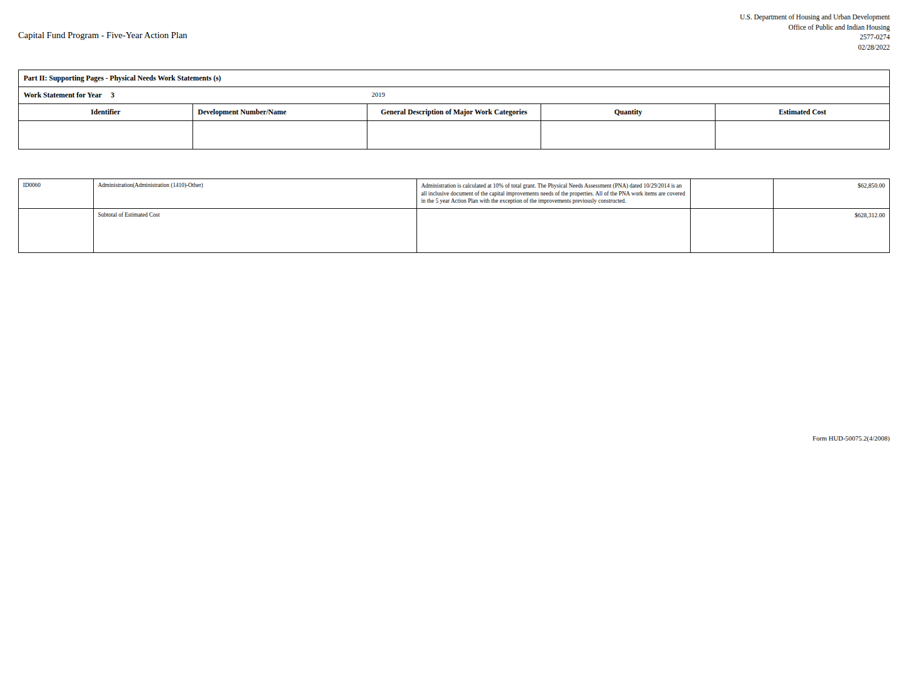Capital Fund Program - Five-Year Action Plan
U.S. Department of Housing and Urban Development
Office of Public and Indian Housing
2577-0274
02/28/2022
| Part II: Supporting Pages - Physical Needs Work Statements (s) |
| Work Statement for Year 3 | 2019 |
| Identifier | Development Number/Name | General Description of Major Work Categories | Quantity | Estimated Cost |
| ID0060 | Administration(Administration (1410)-Other) | Administration is calculated at 10% of total grant. The Physical Needs Assessment (PNA) dated 10/29/2014 is an all inclusive document of the capital improvements needs of the properties. All of the PNA work items are covered in the 5 year Action Plan with the exception of the improvements previously constructed. | | $62,850.00 |
| | Subtotal of Estimated Cost | | | $628,312.00 |
Form HUD-50075.2(4/2008)